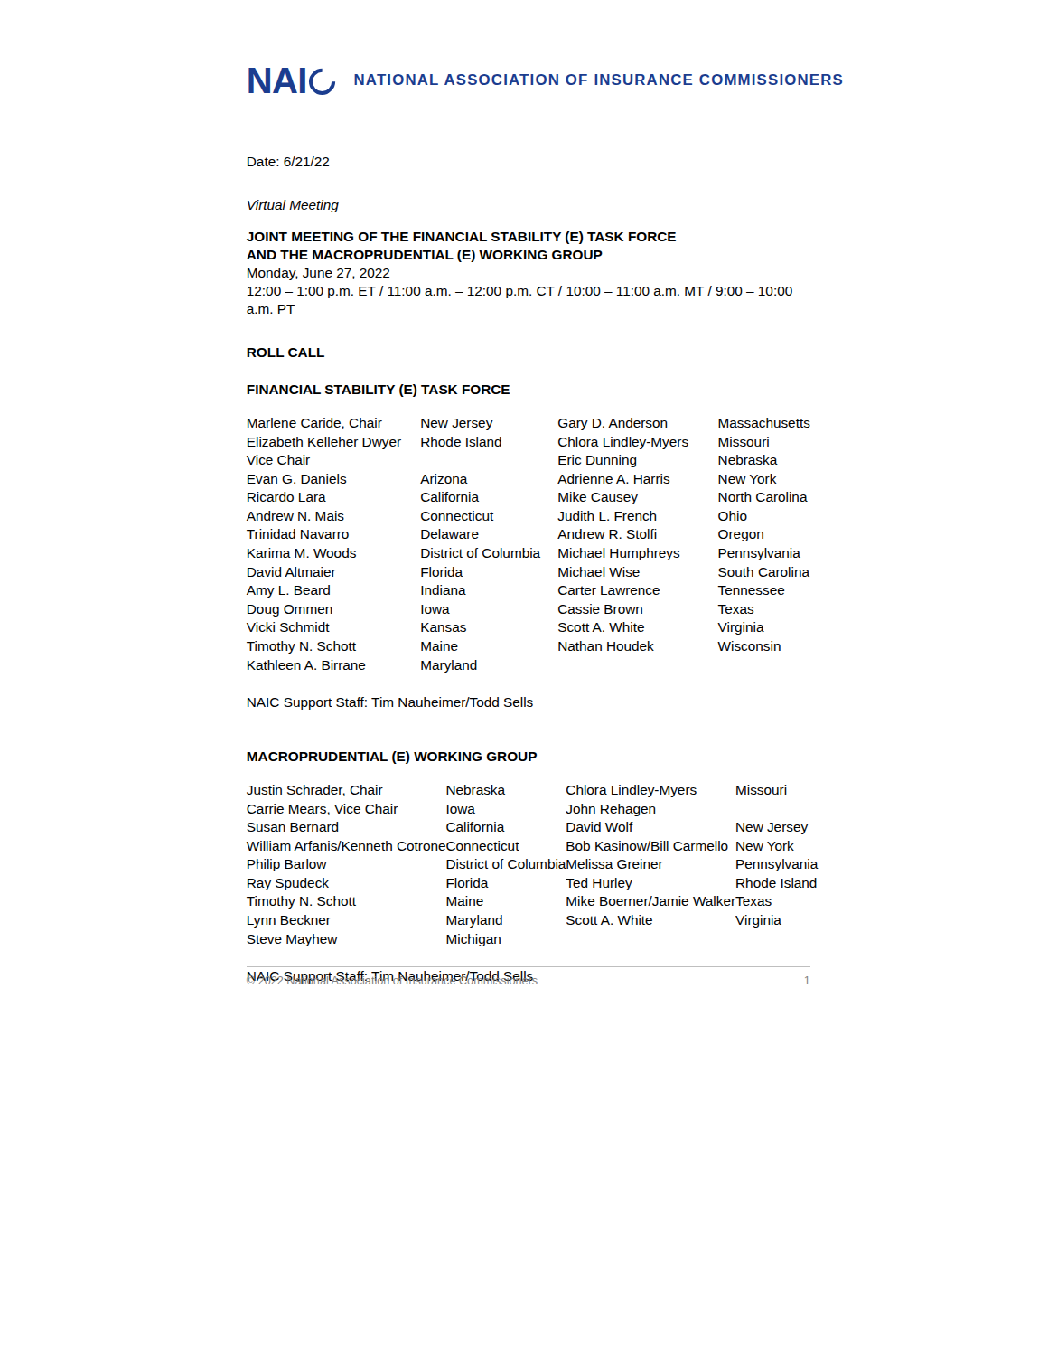NAI
NATIONAL ASSOCIATION OF INSURANCE COMMISSIONERS
Date: 6/21/22
Virtual Meeting
JOINT MEETING OF THE FINANCIAL STABILITY (E) TASK FORCE
AND THE MACROPRUDENTIAL (E) WORKING GROUP
Monday, June 27, 2022
12:00 – 1:00 p.m. ET / 11:00 a.m. – 12:00 p.m. CT / 10:00 – 11:00 a.m. MT / 9:00 – 10:00 a.m. PT
ROLL CALL
FINANCIAL STABILITY (E) TASK FORCE
| Marlene Caride, Chair | New Jersey | Gary D. Anderson | Massachusetts |
| Elizabeth Kelleher Dwyer | Rhode Island | Chlora Lindley-Myers | Missouri |
| Vice Chair | | Eric Dunning | Nebraska |
| Evan G. Daniels | Arizona | Adrienne A. Harris | New York |
| Ricardo Lara | California | Mike Causey | North Carolina |
| Andrew N. Mais | Connecticut | Judith L. French | Ohio |
| Trinidad Navarro | Delaware | Andrew R. Stolfi | Oregon |
| Karima M. Woods | District of Columbia | Michael Humphreys | Pennsylvania |
| David Altmaier | Florida | Michael Wise | South Carolina |
| Amy L. Beard | Indiana | Carter Lawrence | Tennessee |
| Doug Ommen | Iowa | Cassie Brown | Texas |
| Vicki Schmidt | Kansas | Scott A. White | Virginia |
| Timothy N. Schott | Maine | Nathan Houdek | Wisconsin |
| Kathleen A. Birrane | Maryland | | |
NAIC Support Staff: Tim Nauheimer/Todd Sells
MACROPRUDENTIAL (E) WORKING GROUP
| Justin Schrader, Chair | Nebraska | Chlora Lindley-Myers | Missouri |
| Carrie Mears, Vice Chair | Iowa | John Rehagen | |
| Susan Bernard | California | David Wolf | New Jersey |
| William Arfanis/Kenneth Cotrone | Connecticut | Bob Kasinow/Bill Carmello | New York |
| Philip Barlow | District of Columbia | Melissa Greiner | Pennsylvania |
| Ray Spudeck | Florida | Ted Hurley | Rhode Island |
| Timothy N. Schott | Maine | Mike Boerner/Jamie Walker | Texas |
| Lynn Beckner | Maryland | Scott A. White | Virginia |
| Steve Mayhew | Michigan | | |
NAIC Support Staff: Tim Nauheimer/Todd Sells
© 2022 National Association of Insurance Commissioners
1